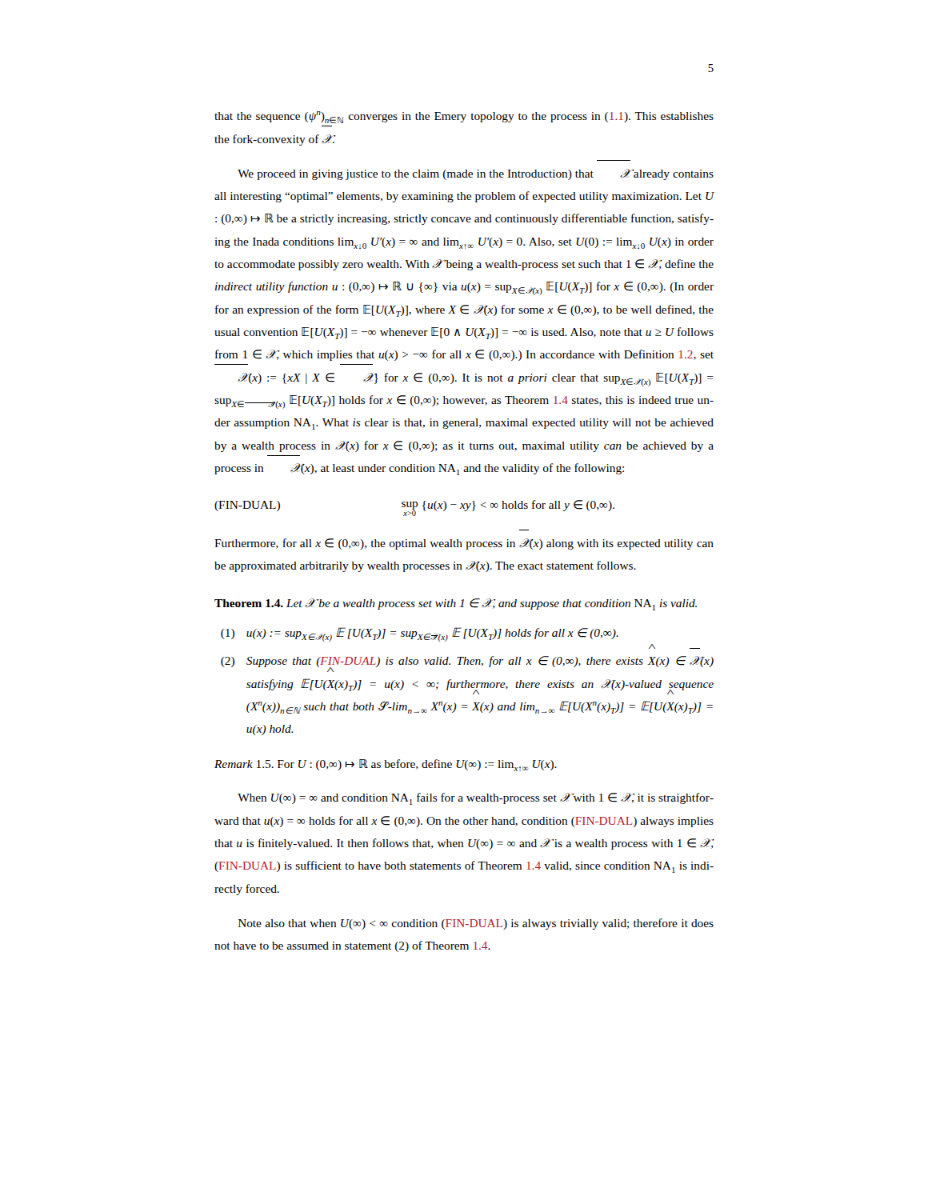5
that the sequence (ψn)n∈ℕ converges in the Emery topology to the process in (1.1). This establishes the fork-convexity of 𝒳.
We proceed in giving justice to the claim (made in the Introduction) that 𝒳 already contains all interesting “optimal” elements, by examining the problem of expected utility maximization. Let U : (0,∞) ↦ ℝ be a strictly increasing, strictly concave and continuously differentiable function, satisfying the Inada conditions limx↓0 U′(x) = ∞ and limx↑∞ U′(x) = 0. Also, set U(0) := limx↓0 U(x) in order to accommodate possibly zero wealth. With 𝒳 being a wealth-process set such that 1 ∈ 𝒳, define the indirect utility function u : (0,∞) ↦ ℝ ∪ {∞} via u(x) = supX∈𝒳(x) 𝔼[U(XT)] for x ∈ (0,∞). (In order for an expression of the form 𝔼[U(XT)], where X ∈ 𝒳(x) for some x ∈ (0,∞), to be well defined, the usual convention 𝔼[U(XT)] = −∞ whenever 𝔼[0 ∧ U(XT)] = −∞ is used. Also, note that u ≥ U follows from 1 ∈ 𝒳, which implies that u(x) > −∞ for all x ∈ (0,∞).) In accordance with Definition 1.2, set 𝒳(x) := {xX | X ∈ 𝒳} for x ∈ (0,∞). It is not a priori clear that supX∈𝒳(x) 𝔼[U(XT)] = supX∈𝒳(x) 𝔼[U(XT)] holds for x ∈ (0,∞); however, as Theorem 1.4 states, this is indeed true under assumption NA1. What is clear is that, in general, maximal expected utility will not be achieved by a wealth process in 𝒳(x) for x ∈ (0,∞); as it turns out, maximal utility can be achieved by a process in 𝒳(x), at least under condition NA1 and the validity of the following:
(FIN-DUAL)
sup x>0 {u(x) − xy} < ∞ holds for all y ∈ (0,∞).
Furthermore, for all x ∈ (0,∞), the optimal wealth process in 𝒳(x) along with its expected utility can be approximated arbitrarily by wealth processes in 𝒳(x). The exact statement follows.
Theorem 1.4. Let 𝒳 be a wealth process set with 1 ∈ 𝒳, and suppose that condition NA1 is valid.
(1) u(x) := supX∈𝒳(x) 𝔼 [U(XT)] = supX∈𝒳(x) 𝔼 [U(XT)] holds for all x ∈ (0,∞).
(2) Suppose that (FIN-DUAL) is also valid. Then, for all x ∈ (0,∞), there exists X(x) ∈ 𝒳(x) satisfying 𝔼[U(X(x)T)] = u(x) < ∞; furthermore, there exists an 𝒳(x)-valued sequence (Xn(x))n∈ℕ such that both 𝒮-limn→∞ Xn(x) = X(x) and limn→∞ 𝔼[U(Xn(x)T)] = 𝔼[U(X(x)T)] = u(x) hold.
Remark 1.5. For U : (0,∞) ↦ ℝ as before, define U(∞) := limx↑∞ U(x).
When U(∞) = ∞ and condition NA1 fails for a wealth-process set 𝒳 with 1 ∈ 𝒳, it is straightforward that u(x) = ∞ holds for all x ∈ (0,∞). On the other hand, condition (FIN-DUAL) always implies that u is finitely-valued. It then follows that, when U(∞) = ∞ and 𝒳 is a wealth process with 1 ∈ 𝒳, (FIN-DUAL) is sufficient to have both statements of Theorem 1.4 valid, since condition NA1 is indirectly forced.
Note also that when U(∞) < ∞ condition (FIN-DUAL) is always trivially valid; therefore it does not have to be assumed in statement (2) of Theorem 1.4.